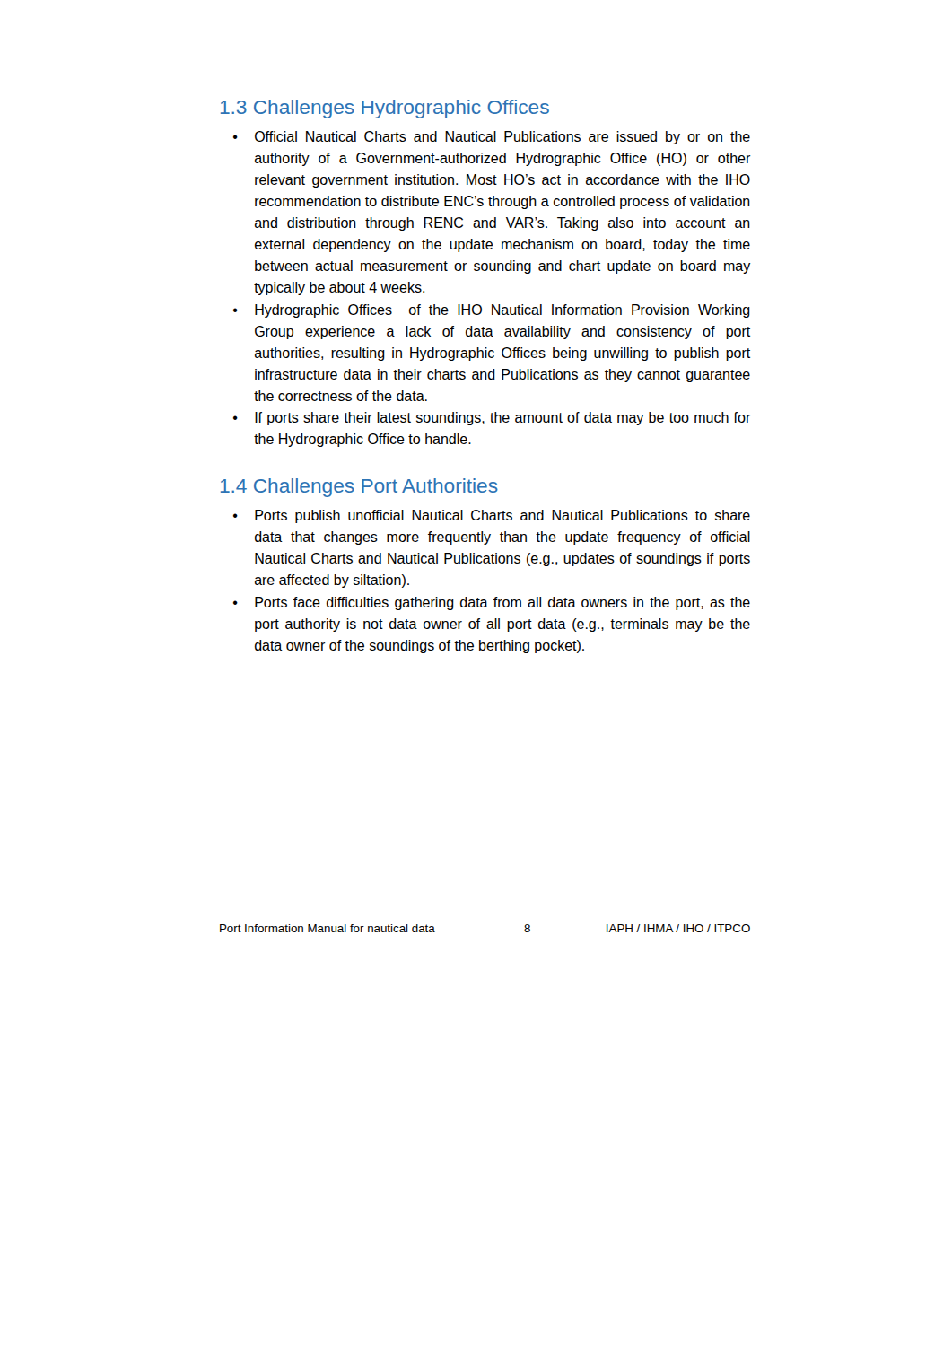1.3 Challenges Hydrographic Offices
Official Nautical Charts and Nautical Publications are issued by or on the authority of a Government-authorized Hydrographic Office (HO) or other relevant government institution. Most HO’s act in accordance with the IHO recommendation to distribute ENC’s through a controlled process of validation and distribution through RENC and VAR’s. Taking also into account an external dependency on the update mechanism on board, today the time between actual measurement or sounding and chart update on board may typically be about 4 weeks.
Hydrographic Offices of the IHO Nautical Information Provision Working Group experience a lack of data availability and consistency of port authorities, resulting in Hydrographic Offices being unwilling to publish port infrastructure data in their charts and Publications as they cannot guarantee the correctness of the data.
If ports share their latest soundings, the amount of data may be too much for the Hydrographic Office to handle.
1.4 Challenges Port Authorities
Ports publish unofficial Nautical Charts and Nautical Publications to share data that changes more frequently than the update frequency of official Nautical Charts and Nautical Publications (e.g., updates of soundings if ports are affected by siltation).
Ports face difficulties gathering data from all data owners in the port, as the port authority is not data owner of all port data (e.g., terminals may be the data owner of the soundings of the berthing pocket).
Port Information Manual for nautical data
8
IAPH / IHMA / IHO / ITPCO